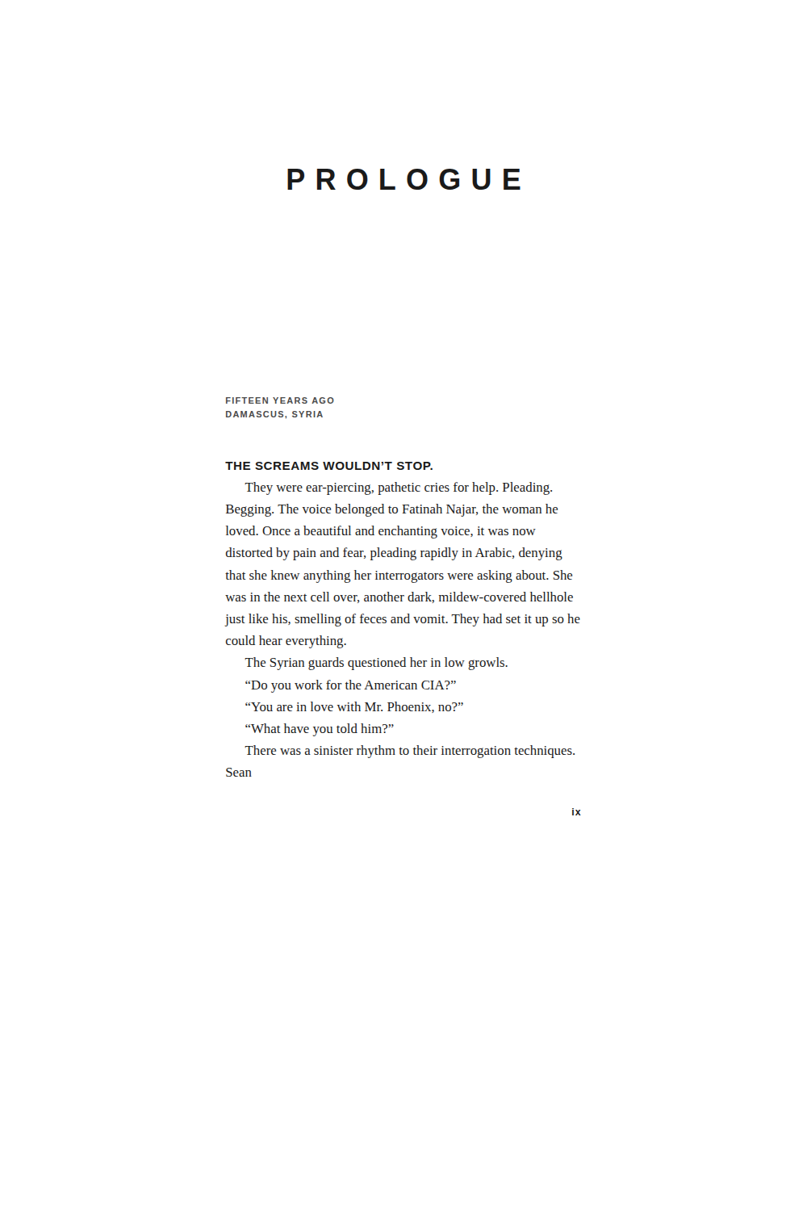PROLOGUE
FIFTEEN YEARS AGO
DAMASCUS, SYRIA
THE SCREAMS WOULDN’T STOP.
They were ear-piercing, pathetic cries for help. Pleading. Begging. The voice belonged to Fatinah Najar, the woman he loved. Once a beautiful and enchanting voice, it was now distorted by pain and fear, pleading rapidly in Arabic, denying that she knew anything her interrogators were asking about. She was in the next cell over, another dark, mildew-covered hellhole just like his, smelling of feces and vomit. They had set it up so he could hear everything.
The Syrian guards questioned her in low growls.
“Do you work for the American CIA?”
“You are in love with Mr. Phoenix, no?”
“What have you told him?”
There was a sinister rhythm to their interrogation techniques. Sean
ix